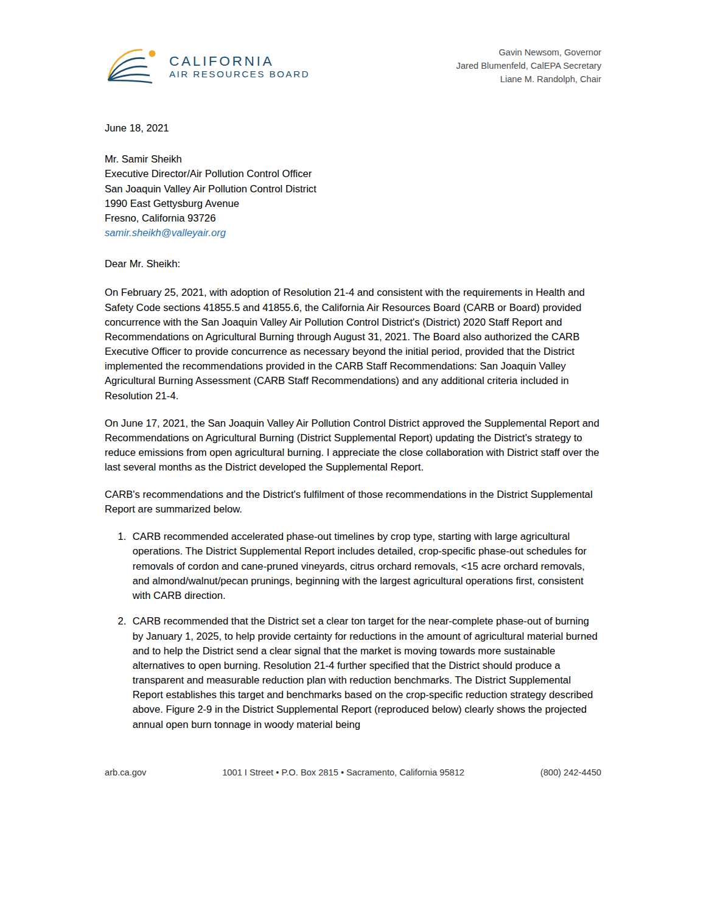CALIFORNIA
AIR RESOURCES BOARD
Gavin Newsom, Governor
Jared Blumenfeld, CalEPA Secretary
Liane M. Randolph, Chair
June 18, 2021
Mr. Samir Sheikh
Executive Director/Air Pollution Control Officer
San Joaquin Valley Air Pollution Control District
1990 East Gettysburg Avenue
Fresno, California 93726
samir.sheikh@valleyair.org
Dear Mr. Sheikh:
On February 25, 2021, with adoption of Resolution 21-4 and consistent with the requirements in Health and Safety Code sections 41855.5 and 41855.6, the California Air Resources Board (CARB or Board) provided concurrence with the San Joaquin Valley Air Pollution Control District's (District) 2020 Staff Report and Recommendations on Agricultural Burning through August 31, 2021. The Board also authorized the CARB Executive Officer to provide concurrence as necessary beyond the initial period, provided that the District implemented the recommendations provided in the CARB Staff Recommendations: San Joaquin Valley Agricultural Burning Assessment (CARB Staff Recommendations) and any additional criteria included in Resolution 21-4.
On June 17, 2021, the San Joaquin Valley Air Pollution Control District approved the Supplemental Report and Recommendations on Agricultural Burning (District Supplemental Report) updating the District's strategy to reduce emissions from open agricultural burning. I appreciate the close collaboration with District staff over the last several months as the District developed the Supplemental Report.
CARB's recommendations and the District's fulfilment of those recommendations in the District Supplemental Report are summarized below.
CARB recommended accelerated phase-out timelines by crop type, starting with large agricultural operations. The District Supplemental Report includes detailed, crop-specific phase-out schedules for removals of cordon and cane-pruned vineyards, citrus orchard removals, <15 acre orchard removals, and almond/walnut/pecan prunings, beginning with the largest agricultural operations first, consistent with CARB direction.
CARB recommended that the District set a clear ton target for the near-complete phase-out of burning by January 1, 2025, to help provide certainty for reductions in the amount of agricultural material burned and to help the District send a clear signal that the market is moving towards more sustainable alternatives to open burning. Resolution 21-4 further specified that the District should produce a transparent and measurable reduction plan with reduction benchmarks. The District Supplemental Report establishes this target and benchmarks based on the crop-specific reduction strategy described above. Figure 2-9 in the District Supplemental Report (reproduced below) clearly shows the projected annual open burn tonnage in woody material being
arb.ca.gov 1001 I Street • P.O. Box 2815 • Sacramento, California 95812 (800) 242-4450